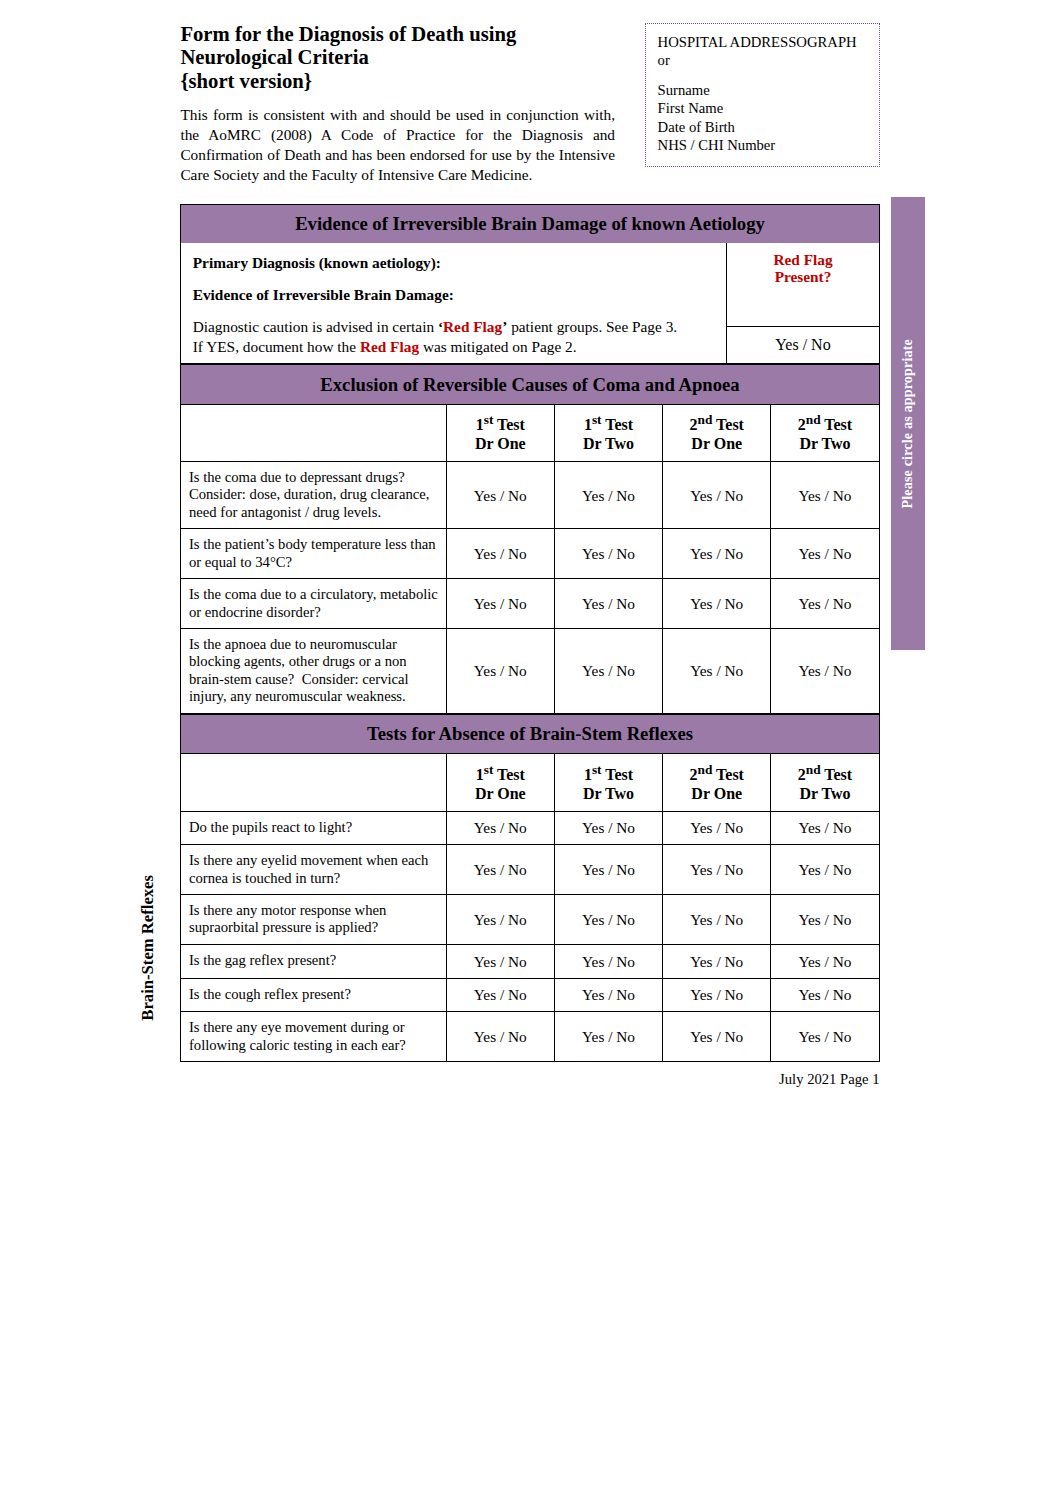Please circle as appropriate
Brain-Stem Reflexes
Form for the Diagnosis of Death using Neurological Criteria {short version}
This form is consistent with and should be used in conjunction with, the AoMRC (2008) A Code of Practice for the Diagnosis and Confirmation of Death and has been endorsed for use by the Intensive Care Society and the Faculty of Intensive Care Medicine.
HOSPITAL ADDRESSOGRAPH or
Surname
First Name
Date of Birth
NHS / CHI Number
Evidence of Irreversible Brain Damage of known Aetiology
Primary Diagnosis (known aetiology):
Evidence of Irreversible Brain Damage:
Diagnostic caution is advised in certain ‘Red Flag’ patient groups. See Page 3.
If YES, document how the Red Flag was mitigated on Page 2.
Red Flag
Present?
Yes / No
Exclusion of Reversible Causes of Coma and Apnoea
| | 1 st Test Dr One | 1 st Test Dr Two | 2 nd Test Dr One | 2 nd Test Dr Two |
| --- | --- | --- | --- | --- |
| Is the coma due to depressant drugs? Consider: dose, duration, drug clearance, need for antagonist / drug levels. | Yes / No | Yes / No | Yes / No | Yes / No |
| Is the patient’s body temperature less than or equal to 34°C? | Yes / No | Yes / No | Yes / No | Yes / No |
| Is the coma due to a circulatory, metabolic or endocrine disorder? | Yes / No | Yes / No | Yes / No | Yes / No |
| Is the apnoea due to neuromuscular blocking agents, other drugs or a non brain-stem cause? Consider: cervical injury, any neuromuscular weakness. | Yes / No | Yes / No | Yes / No | Yes / No |
Tests for Absence of Brain-Stem Reflexes
| | 1 st Test Dr One | 1 st Test Dr Two | 2 nd Test Dr One | 2 nd Test Dr Two |
| --- | --- | --- | --- | --- |
| Do the pupils react to light? | Yes / No | Yes / No | Yes / No | Yes / No |
| Is there any eyelid movement when each cornea is touched in turn? | Yes / No | Yes / No | Yes / No | Yes / No |
| Is there any motor response when supraorbital pressure is applied? | Yes / No | Yes / No | Yes / No | Yes / No |
| Is the gag reflex present? | Yes / No | Yes / No | Yes / No | Yes / No |
| Is the cough reflex present? | Yes / No | Yes / No | Yes / No | Yes / No |
| Is there any eye movement during or following caloric testing in each ear? | Yes / No | Yes / No | Yes / No | Yes / No |
July 2021 Page 1